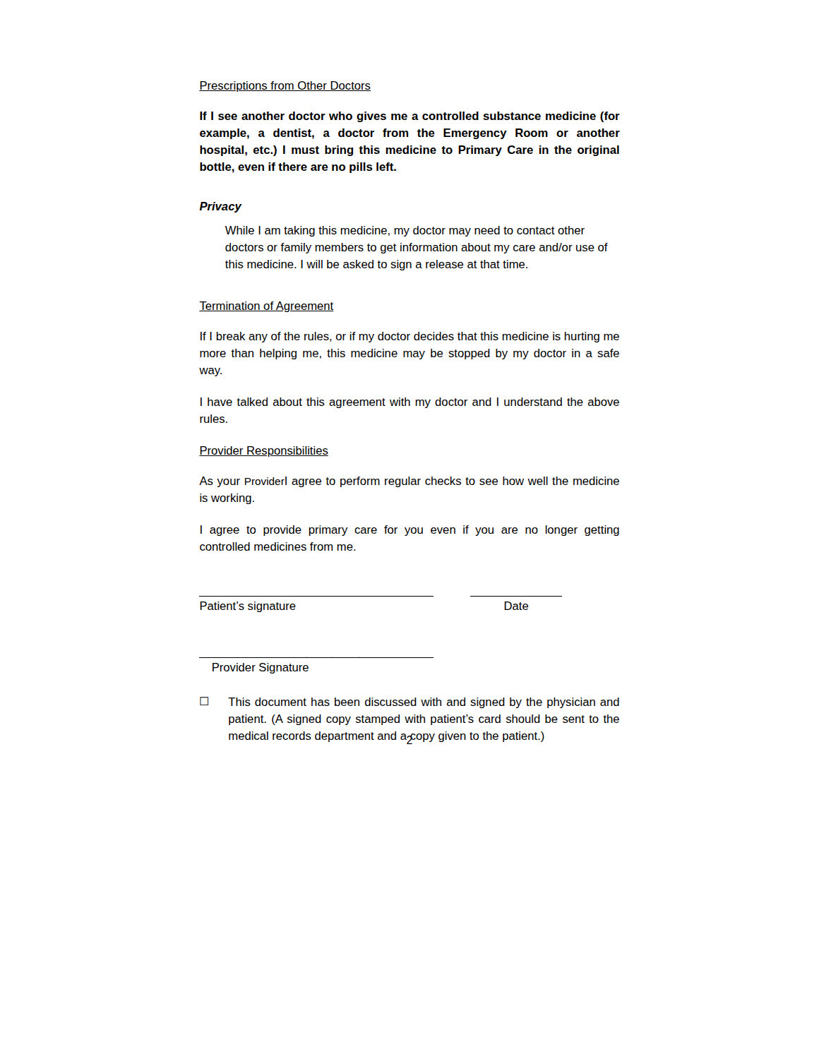Prescriptions from Other Doctors
If I see another doctor who gives me a controlled substance medicine (for example, a dentist, a doctor from the Emergency Room or another hospital, etc.) I must bring this medicine to Primary Care in the original bottle, even if there are no pills left.
Privacy
While I am taking this medicine, my doctor may need to contact other doctors or family members to get information about my care and/or use of this medicine. I will be asked to sign a release at that time.
Termination of Agreement
If I break any of the rules, or if my doctor decides that this medicine is hurting me more than helping me, this medicine may be stopped by my doctor in a safe way.
I have talked about this agreement with my doctor and I understand the above rules.
Provider Responsibilities
As your Provider I agree to perform regular checks to see how well the medicine is working.
I agree to provide primary care for you even if you are no longer getting controlled medicines from me.
Patient’s signature
Date
· · ·
Provider Signature
☐
This document has been discussed with and signed by the physician and patient. (A signed copy stamped with patient’s card should be sent to the medical records department and a copy given to the patient.)
2